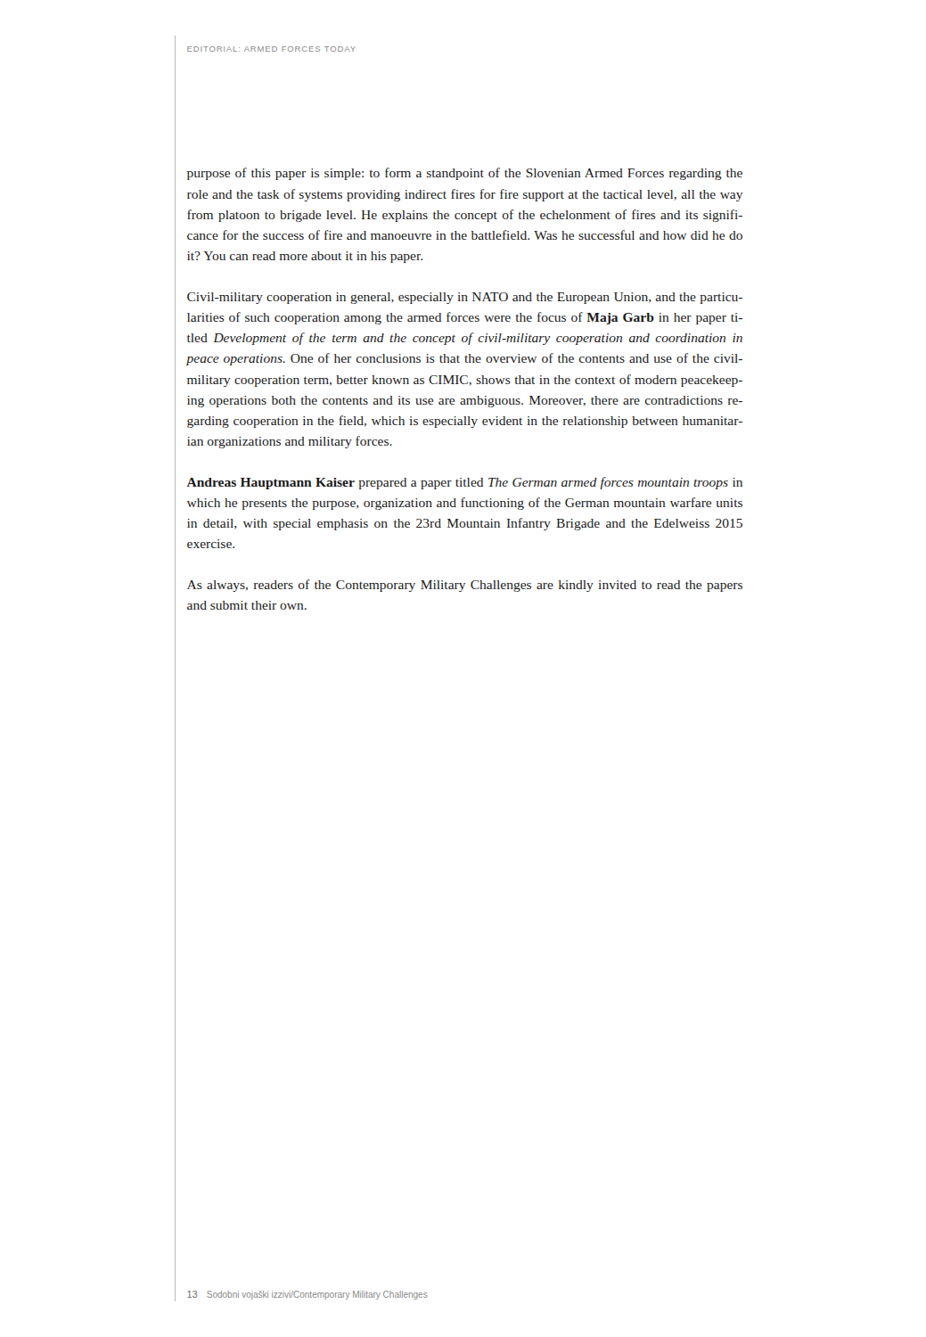Editorial: Armed Forces Today
purpose of this paper is simple: to form a standpoint of the Slovenian Armed Forces regarding the role and the task of systems providing indirect fires for fire support at the tactical level, all the way from platoon to brigade level. He explains the concept of the echelonment of fires and its significance for the success of fire and manoeuvre in the battlefield. Was he successful and how did he do it? You can read more about it in his paper.
Civil-military cooperation in general, especially in NATO and the European Union, and the particularities of such cooperation among the armed forces were the focus of Maja Garb in her paper titled Development of the term and the concept of civil-military cooperation and coordination in peace operations. One of her conclusions is that the overview of the contents and use of the civil-military cooperation term, better known as CIMIC, shows that in the context of modern peacekeeping operations both the contents and its use are ambiguous. Moreover, there are contradictions regarding cooperation in the field, which is especially evident in the relationship between humanitarian organizations and military forces.
Andreas Hauptmann Kaiser prepared a paper titled The German armed forces mountain troops in which he presents the purpose, organization and functioning of the German mountain warfare units in detail, with special emphasis on the 23rd Mountain Infantry Brigade and the Edelweiss 2015 exercise.
As always, readers of the Contemporary Military Challenges are kindly invited to read the papers and submit their own.
13 Sodobni vojaški izzivi/Contemporary Military Challenges